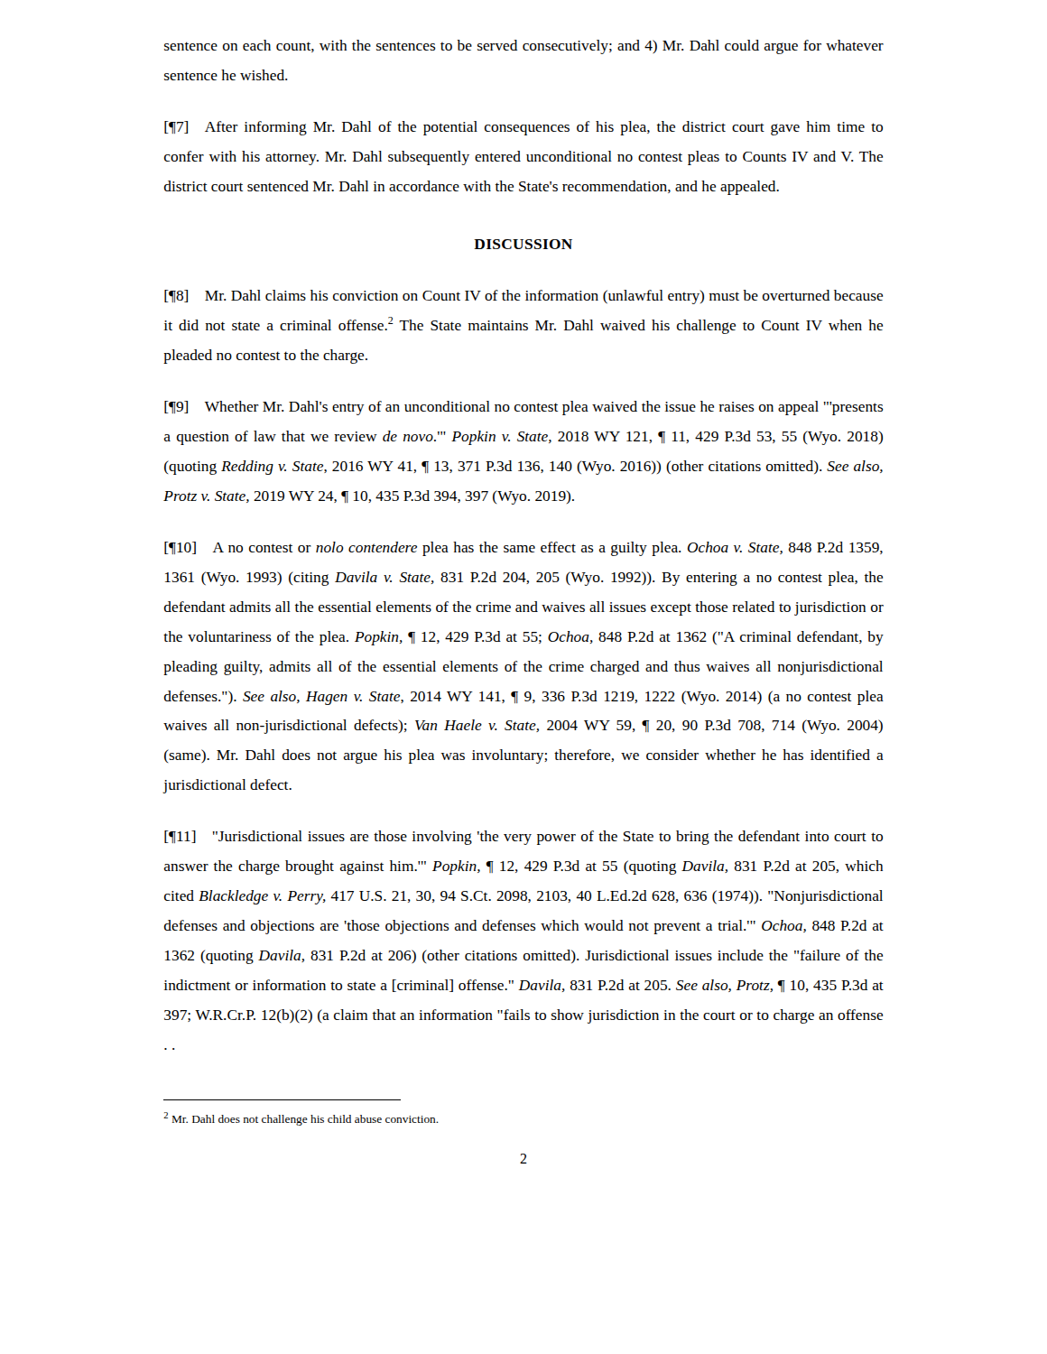sentence on each count, with the sentences to be served consecutively; and 4) Mr. Dahl could argue for whatever sentence he wished.
[¶7] After informing Mr. Dahl of the potential consequences of his plea, the district court gave him time to confer with his attorney. Mr. Dahl subsequently entered unconditional no contest pleas to Counts IV and V. The district court sentenced Mr. Dahl in accordance with the State's recommendation, and he appealed.
DISCUSSION
[¶8] Mr. Dahl claims his conviction on Count IV of the information (unlawful entry) must be overturned because it did not state a criminal offense.2 The State maintains Mr. Dahl waived his challenge to Count IV when he pleaded no contest to the charge.
[¶9] Whether Mr. Dahl's entry of an unconditional no contest plea waived the issue he raises on appeal "'presents a question of law that we review de novo.'" Popkin v. State, 2018 WY 121, ¶ 11, 429 P.3d 53, 55 (Wyo. 2018) (quoting Redding v. State, 2016 WY 41, ¶ 13, 371 P.3d 136, 140 (Wyo. 2016)) (other citations omitted). See also, Protz v. State, 2019 WY 24, ¶ 10, 435 P.3d 394, 397 (Wyo. 2019).
[¶10] A no contest or nolo contendere plea has the same effect as a guilty plea. Ochoa v. State, 848 P.2d 1359, 1361 (Wyo. 1993) (citing Davila v. State, 831 P.2d 204, 205 (Wyo. 1992)). By entering a no contest plea, the defendant admits all the essential elements of the crime and waives all issues except those related to jurisdiction or the voluntariness of the plea. Popkin, ¶ 12, 429 P.3d at 55; Ochoa, 848 P.2d at 1362 ("A criminal defendant, by pleading guilty, admits all of the essential elements of the crime charged and thus waives all nonjurisdictional defenses."). See also, Hagen v. State, 2014 WY 141, ¶ 9, 336 P.3d 1219, 1222 (Wyo. 2014) (a no contest plea waives all non-jurisdictional defects); Van Haele v. State, 2004 WY 59, ¶ 20, 90 P.3d 708, 714 (Wyo. 2004) (same). Mr. Dahl does not argue his plea was involuntary; therefore, we consider whether he has identified a jurisdictional defect.
[¶11] "Jurisdictional issues are those involving 'the very power of the State to bring the defendant into court to answer the charge brought against him.'" Popkin, ¶ 12, 429 P.3d at 55 (quoting Davila, 831 P.2d at 205, which cited Blackledge v. Perry, 417 U.S. 21, 30, 94 S.Ct. 2098, 2103, 40 L.Ed.2d 628, 636 (1974)). "Nonjurisdictional defenses and objections are 'those objections and defenses which would not prevent a trial.'" Ochoa, 848 P.2d at 1362 (quoting Davila, 831 P.2d at 206) (other citations omitted). Jurisdictional issues include the "failure of the indictment or information to state a [criminal] offense." Davila, 831 P.2d at 205. See also, Protz, ¶ 10, 435 P.3d at 397; W.R.Cr.P. 12(b)(2) (a claim that an information "fails to show jurisdiction in the court or to charge an offense . .
2 Mr. Dahl does not challenge his child abuse conviction.
2